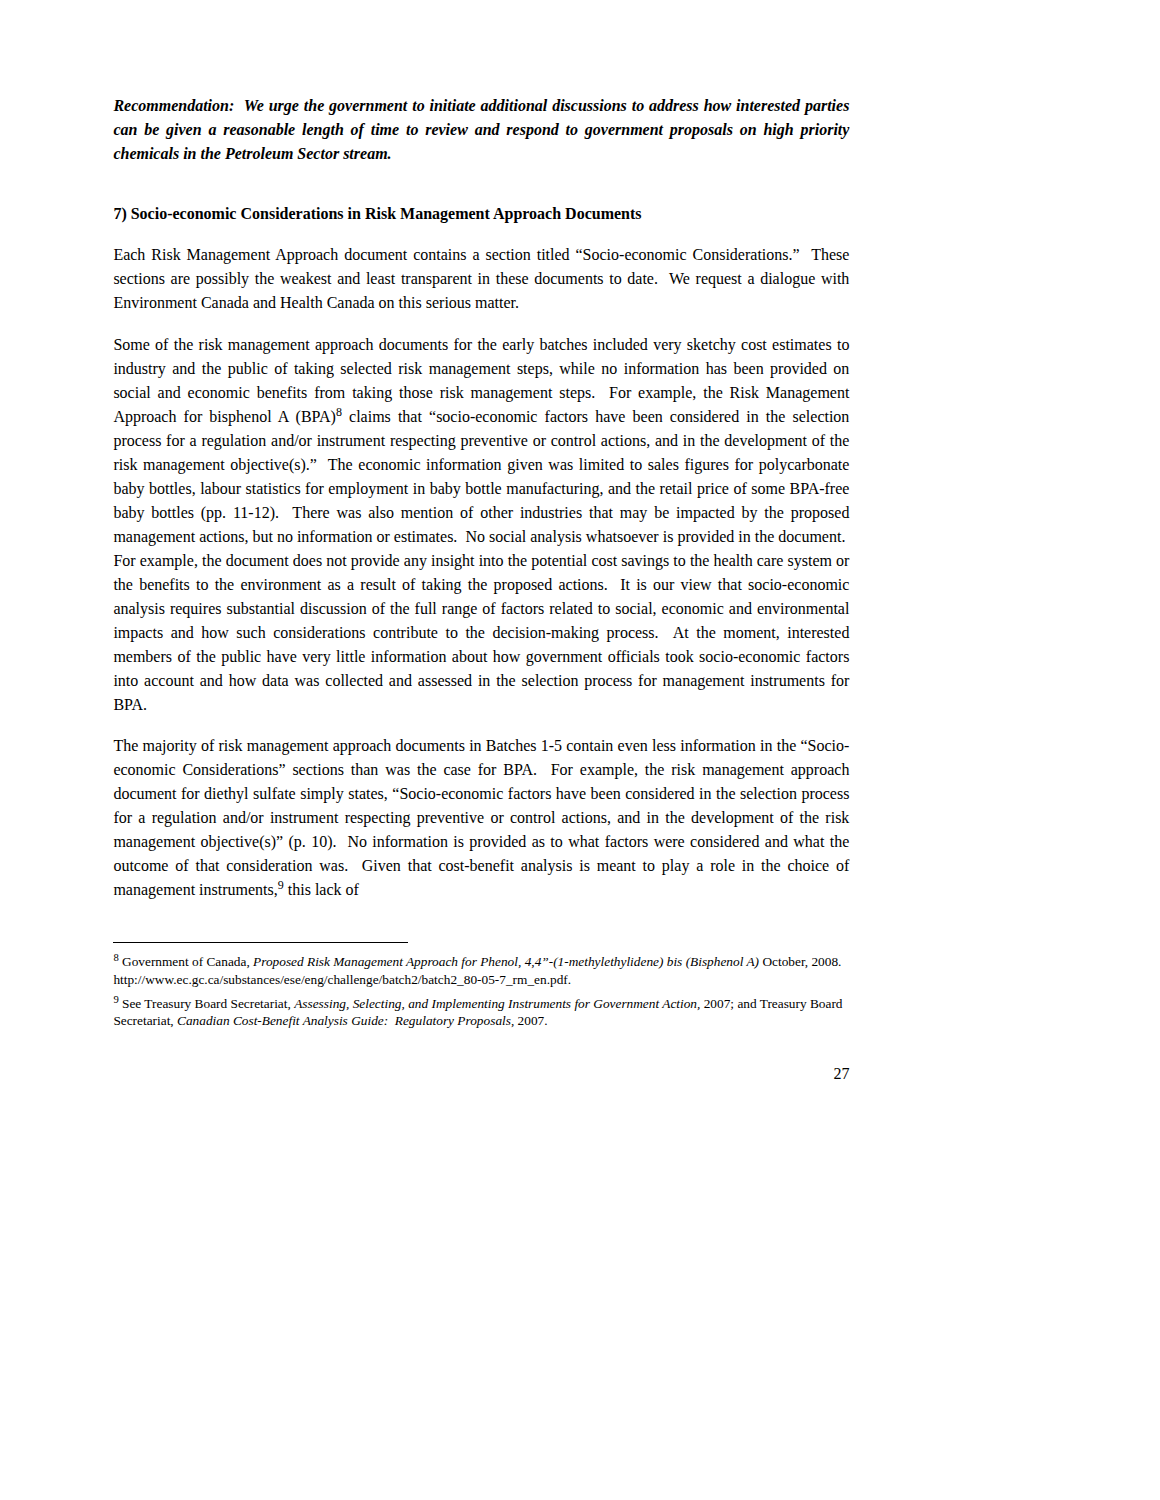Recommendation: We urge the government to initiate additional discussions to address how interested parties can be given a reasonable length of time to review and respond to government proposals on high priority chemicals in the Petroleum Sector stream.
7) Socio-economic Considerations in Risk Management Approach Documents
Each Risk Management Approach document contains a section titled “Socio-economic Considerations.” These sections are possibly the weakest and least transparent in these documents to date. We request a dialogue with Environment Canada and Health Canada on this serious matter.
Some of the risk management approach documents for the early batches included very sketchy cost estimates to industry and the public of taking selected risk management steps, while no information has been provided on social and economic benefits from taking those risk management steps. For example, the Risk Management Approach for bisphenol A (BPA)8 claims that “socio-economic factors have been considered in the selection process for a regulation and/or instrument respecting preventive or control actions, and in the development of the risk management objective(s).” The economic information given was limited to sales figures for polycarbonate baby bottles, labour statistics for employment in baby bottle manufacturing, and the retail price of some BPA-free baby bottles (pp. 11-12). There was also mention of other industries that may be impacted by the proposed management actions, but no information or estimates. No social analysis whatsoever is provided in the document. For example, the document does not provide any insight into the potential cost savings to the health care system or the benefits to the environment as a result of taking the proposed actions. It is our view that socio-economic analysis requires substantial discussion of the full range of factors related to social, economic and environmental impacts and how such considerations contribute to the decision-making process. At the moment, interested members of the public have very little information about how government officials took socio-economic factors into account and how data was collected and assessed in the selection process for management instruments for BPA.
The majority of risk management approach documents in Batches 1-5 contain even less information in the “Socio-economic Considerations” sections than was the case for BPA. For example, the risk management approach document for diethyl sulfate simply states, “Socio-economic factors have been considered in the selection process for a regulation and/or instrument respecting preventive or control actions, and in the development of the risk management objective(s)” (p. 10). No information is provided as to what factors were considered and what the outcome of that consideration was. Given that cost-benefit analysis is meant to play a role in the choice of management instruments,9 this lack of
8 Government of Canada, Proposed Risk Management Approach for Phenol, 4,4”-(1-methylethylidene) bis (Bisphenol A) October, 2008. http://www.ec.gc.ca/substances/ese/eng/challenge/batch2/batch2_80-05-7_rm_en.pdf.
9 See Treasury Board Secretariat, Assessing, Selecting, and Implementing Instruments for Government Action, 2007; and Treasury Board Secretariat, Canadian Cost-Benefit Analysis Guide: Regulatory Proposals, 2007.
27